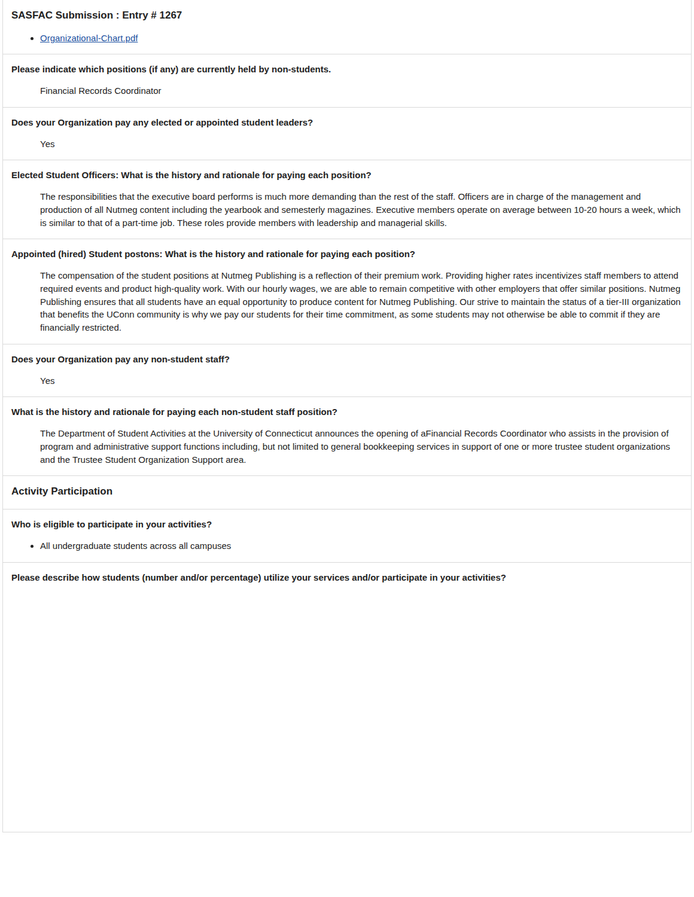SASFAC Submission : Entry # 1267
Organizational-Chart.pdf
Please indicate which positions (if any) are currently held by non-students.
Financial Records Coordinator
Does your Organization pay any elected or appointed student leaders?
Yes
Elected Student Officers: What is the history and rationale for paying each position?
The responsibilities that the executive board performs is much more demanding than the rest of the staff. Officers are in charge of the management and production of all Nutmeg content including the yearbook and semesterly magazines. Executive members operate on average between 10-20 hours a week, which is similar to that of a part-time job. These roles provide members with leadership and managerial skills.
Appointed (hired) Student postons: What is the history and rationale for paying each position?
The compensation of the student positions at Nutmeg Publishing is a reflection of their premium work. Providing higher rates incentivizes staff members to attend required events and product high-quality work. With our hourly wages, we are able to remain competitive with other employers that offer similar positions. Nutmeg Publishing ensures that all students have an equal opportunity to produce content for Nutmeg Publishing. Our strive to maintain the status of a tier-III organization that benefits the UConn community is why we pay our students for their time commitment, as some students may not otherwise be able to commit if they are financially restricted.
Does your Organization pay any non-student staff?
Yes
What is the history and rationale for paying each non-student staff position?
The Department of Student Activities at the University of Connecticut announces the opening of aFinancial Records Coordinator who assists in the provision of program and administrative support functions including, but not limited to general bookkeeping services in support of one or more trustee student organizations and the Trustee Student Organization Support area.
Activity Participation
Who is eligible to participate in your activities?
All undergraduate students across all campuses
Please describe how students (number and/or percentage) utilize your services and/or participate in your activities?